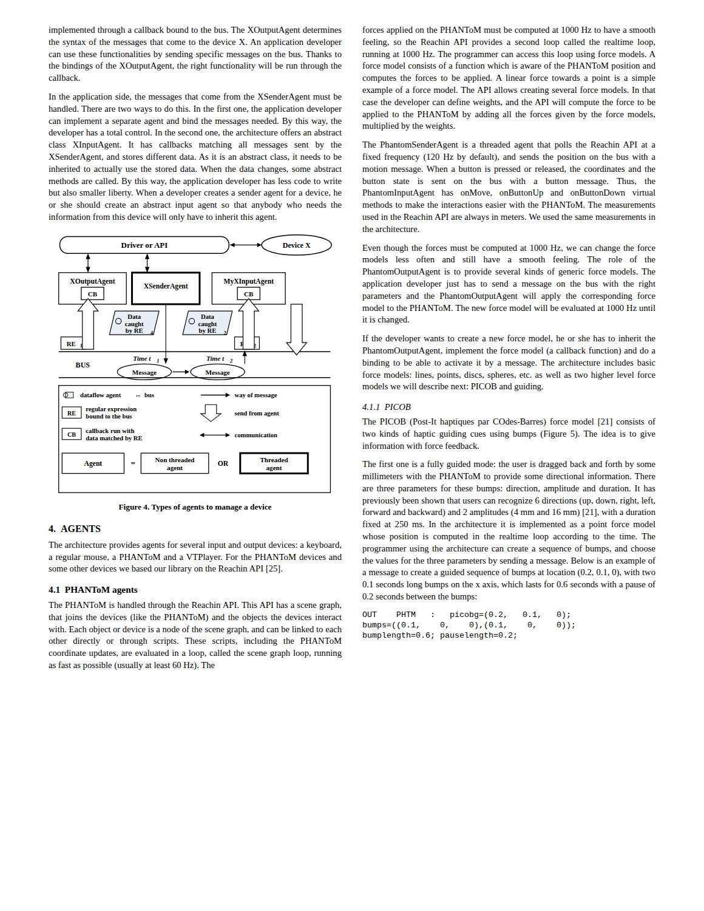implemented through a callback bound to the bus. The XOutputAgent determines the syntax of the messages that come to the device X. An application developer can use these functionalities by sending specific messages on the bus. Thanks to the bindings of the XOutputAgent, the right functionality will be run through the callback.
In the application side, the messages that come from the XSenderAgent must be handled. There are two ways to do this. In the first one, the application developer can implement a separate agent and bind the messages needed. By this way, the developer has a total control. In the second one, the architecture offers an abstract class XInputAgent. It has callbacks matching all messages sent by the XSenderAgent, and stores different data. As it is an abstract class, it needs to be inherited to actually use the stored data. When the data changes, some abstract methods are called. By this way, the application developer has less code to write but also smaller liberty. When a developer creates a sender agent for a device, he or she should create an abstract input agent so that anybody who needs the information from this device will only have to inherit this agent.
Driver or API Device X XOutputAgent CB XSenderAgent MyXInputAgent CB Data caught by RE 4 Data caught by RE 2 RE 1 RE 2 BUS Time t 1 Time t 2 Message Message dataflow agent ⇔ bus way of message RE regular expression bound to the bus send from agent CB callback run with data matched by RE communication Agent = Non threaded agent OR Threaded agent
Figure 4. Types of agents to manage a device
4. AGENTS
The architecture provides agents for several input and output devices: a keyboard, a regular mouse, a PHANToM and a VTPlayer. For the PHANToM devices and some other devices we based our library on the Reachin API [25].
4.1 PHANToM agents
The PHANToM is handled through the Reachin API. This API has a scene graph, that joins the devices (like the PHANToM) and the objects the devices interact with. Each object or device is a node of the scene graph, and can be linked to each other directly or through scripts. These scripts, including the PHANToM coordinate updates, are evaluated in a loop, called the scene graph loop, running as fast as possible (usually at least 60 Hz). The
forces applied on the PHANToM must be computed at 1000 Hz to have a smooth feeling, so the Reachin API provides a second loop called the realtime loop, running at 1000 Hz. The programmer can access this loop using force models. A force model consists of a function which is aware of the PHANToM position and computes the forces to be applied. A linear force towards a point is a simple example of a force model. The API allows creating several force models. In that case the developer can define weights, and the API will compute the force to be applied to the PHANToM by adding all the forces given by the force models, multiplied by the weights.
The PhantomSenderAgent is a threaded agent that polls the Reachin API at a fixed frequency (120 Hz by default), and sends the position on the bus with a motion message. When a button is pressed or released, the coordinates and the button state is sent on the bus with a button message. Thus, the PhantomInputAgent has onMove, onButtonUp and onButtonDown virtual methods to make the interactions easier with the PHANToM. The measurements used in the Reachin API are always in meters. We used the same measurements in the architecture.
Even though the forces must be computed at 1000 Hz, we can change the force models less often and still have a smooth feeling. The role of the PhantomOutputAgent is to provide several kinds of generic force models. The application developer just has to send a message on the bus with the right parameters and the PhantomOutputAgent will apply the corresponding force model to the PHANToM. The new force model will be evaluated at 1000 Hz until it is changed.
If the developer wants to create a new force model, he or she has to inherit the PhantomOutputAgent, implement the force model (a callback function) and do a binding to be able to activate it by a message. The architecture includes basic force models: lines, points, discs, spheres, etc. as well as two higher level force models we will describe next: PICOB and guiding.
4.1.1 PICOB
The PICOB (Post-It haptiques par COdes-Barres) force model [21] consists of two kinds of haptic guiding cues using bumps (Figure 5). The idea is to give information with force feedback.
The first one is a fully guided mode: the user is dragged back and forth by some millimeters with the PHANToM to provide some directional information. There are three parameters for these bumps: direction, amplitude and duration. It has previously been shown that users can recognize 6 directions (up, down, right, left, forward and backward) and 2 amplitudes (4 mm and 16 mm) [21], with a duration fixed at 250 ms. In the architecture it is implemented as a point force model whose position is computed in the realtime loop according to the time. The programmer using the architecture can create a sequence of bumps, and choose the values for the three parameters by sending a message. Below is an example of a message to create a guided sequence of bumps at location (0.2, 0.1, 0), with two 0.1 seconds long bumps on the x axis, which lasts for 0.6 seconds with a pause of 0.2 seconds between the bumps:
OUT PHTM : picobg=(0.2, 0.1, 0); bumps=((0.1, 0, 0),(0.1, 0, 0)); bumplength=0.6; pauselength=0.2;